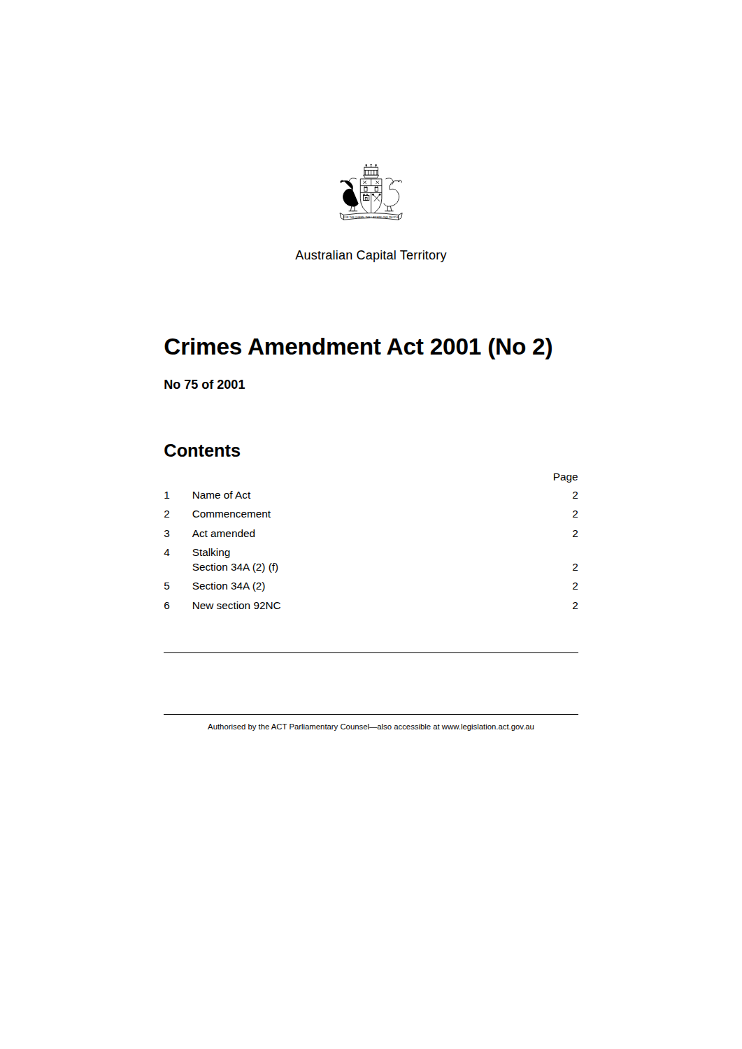FOR THE QUEEN, THE LAW AND THE PEOPLE
Australian Capital Territory
Crimes Amendment Act 2001 (No 2)
No 75 of 2001
Contents
| | | Page |
| 1 | Name of Act | 2 |
| 2 | Commencement | 2 |
| 3 | Act amended | 2 |
| 4 | Stalking Section 34A (2) (f) | 2 |
| 5 | Section 34A (2) | 2 |
| 6 | New section 92NC | 2 |
Authorised by the ACT Parliamentary Counsel—also accessible at www.legislation.act.gov.au